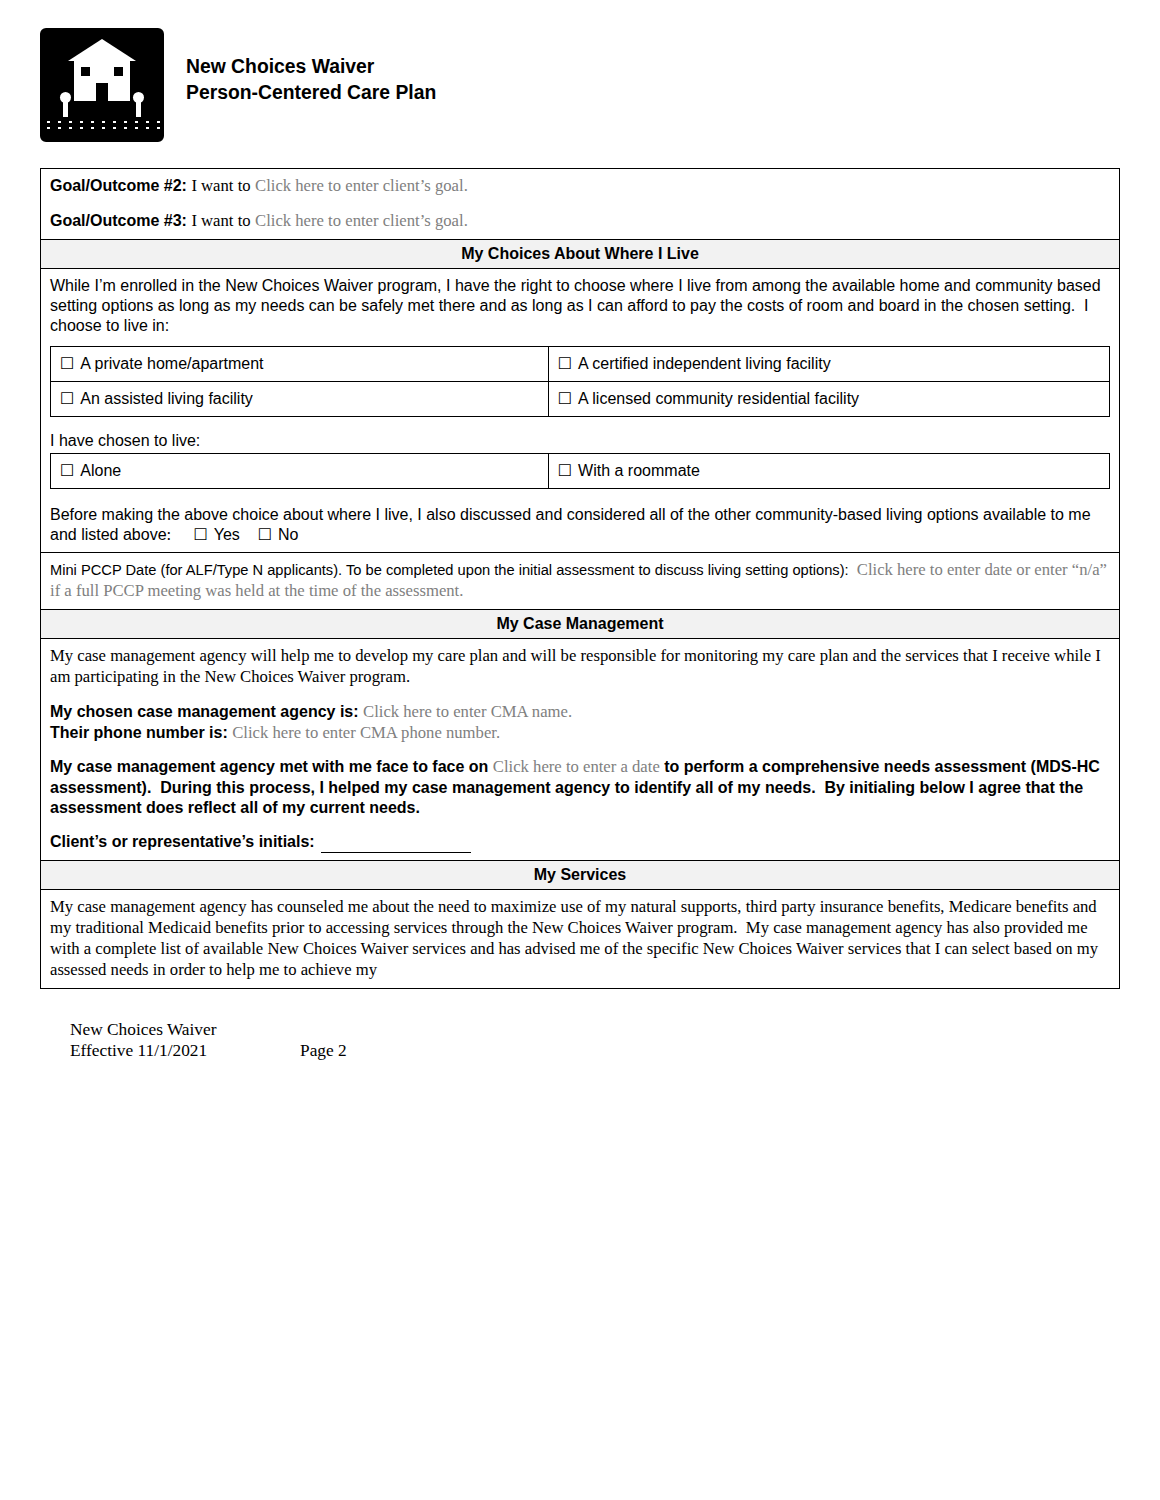New Choices Waiver
Person-Centered Care Plan
| Goal/Outcome #2: I want to Click here to enter client’s goal. Goal/Outcome #3: I want to Click here to enter client’s goal. |
| My Choices About Where I Live |
| While I’m enrolled in the New Choices Waiver program, I have the right to choose where I live from among the available home and community based setting options as long as my needs can be safely met there and as long as I can afford to pay the costs of room and board in the chosen setting. I choose to live in: / ☐ A private home/apartment / ☐ A certified independent living facility / / ☐ An assisted living facility / ☐ A licensed community residential facility / I have chosen to live: / ☐ Alone / ☐ With a roommate / Before making the above choice about where I live, I also discussed and considered all of the other community-based living options available to me and listed above : ☐ Yes ☐ No |
| Mini PCCP Date (for ALF/Type N applicants). To be completed upon the initial assessment to discuss living setting options): Click here to enter date or enter “n/a” if a full PCCP meeting was held at the time of the assessment. |
| My Case Management |
| My case management agency will help me to develop my care plan and will be responsible for monitoring my care plan and the services that I receive while I am participating in the New Choices Waiver program. My chosen case management agency is: Click here to enter CMA name. Their phone number is: Click here to enter CMA phone number. My case management agency met with me face to face on Click here to enter a date to perform a comprehensive needs assessment (MDS-HC assessment). During this process, I helped my case management agency to identify all of my needs. By initialing below I agree that the assessment does reflect all of my current needs. Client’s or representative’s initials: |
| My Services |
| My case management agency has counseled me about the need to maximize use of my natural supports, third party insurance benefits, Medicare benefits and my traditional Medicaid benefits prior to accessing services through the New Choices Waiver program. My case management agency has also provided me with a complete list of available New Choices Waiver services and has advised me of the specific New Choices Waiver services that I can select based on my assessed needs in order to help me to achieve my |
New Choices Waiver
Effective 11/1/2021 Page 2